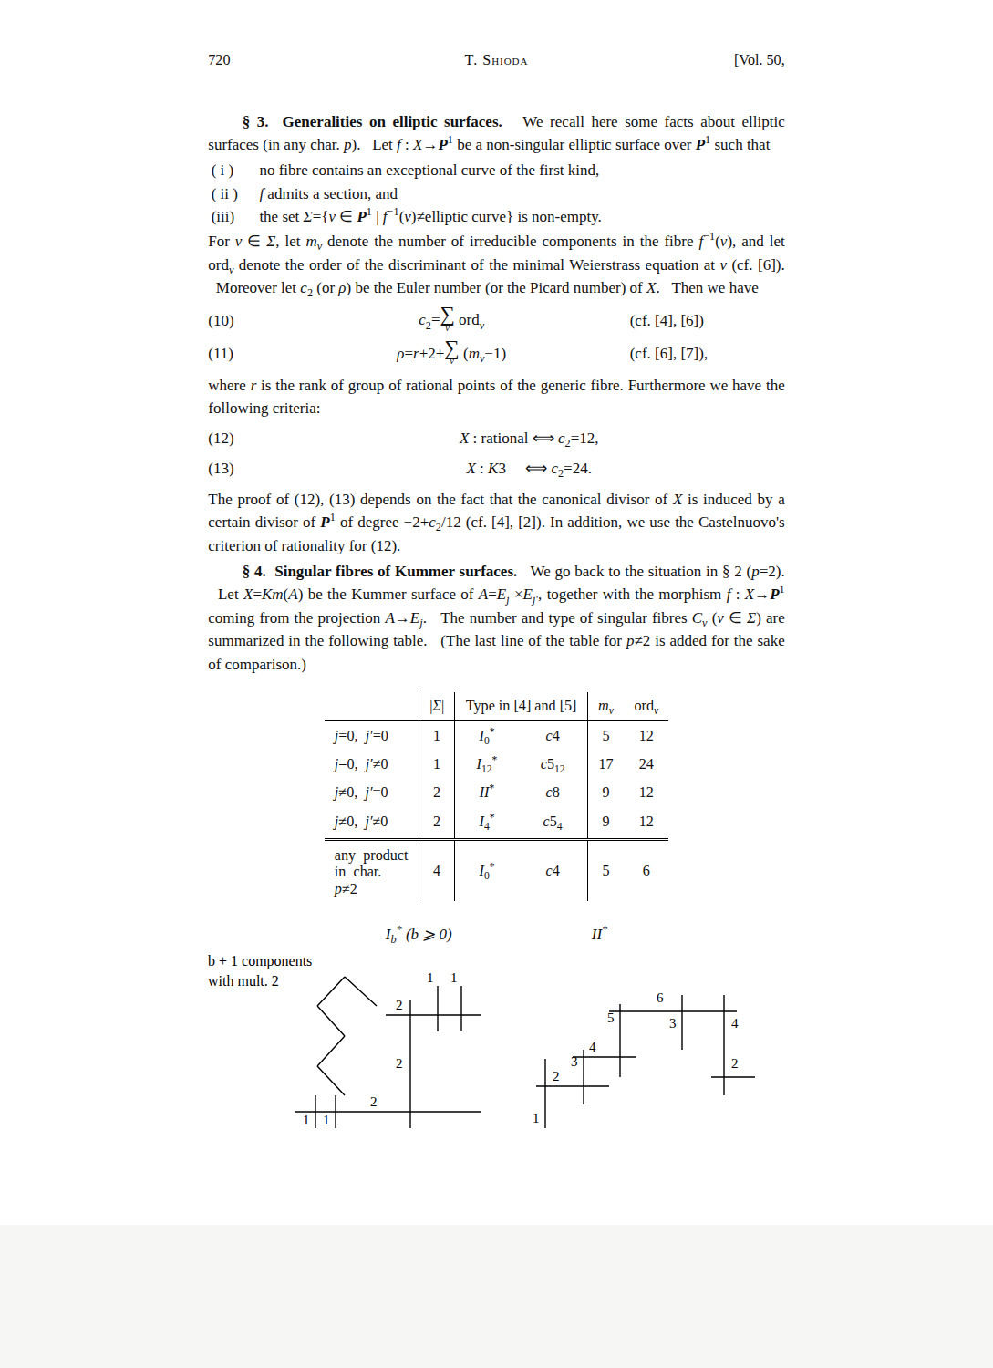720
T. Shioda
[Vol. 50,
§ 3. Generalities on elliptic surfaces. We recall here some facts about elliptic surfaces (in any char. p). Let f : X→P1 be a non-singular elliptic surface over P1 such that
( i )
no fibre contains an exceptional curve of the first kind,
( ii )
f admits a section, and
(iii)
the set Σ={v ∈ P1 | f−1(v)≠elliptic curve} is non-empty.
For v ∈ Σ, let mv denote the number of irreducible components in the fibre f−1(v), and let ordv denote the order of the discriminant of the minimal Weierstrass equation at v (cf. [6]). Moreover let c2 (or ρ) be the Euler number (or the Picard number) of X. Then we have
(10)
c2=∑v ordv
(cf. [4], [6])
(11)
ρ=r+2+∑v (mv−1)
(cf. [6], [7]),
where r is the rank of group of rational points of the generic fibre. Furthermore we have the following criteria:
(12)
X : rational ⟺ c2=12,
(13)
X : K3 ⟺ c2=24.
The proof of (12), (13) depends on the fact that the canonical divisor of X is induced by a certain divisor of P1 of degree −2+c2/12 (cf. [4], [2]). In addition, we use the Castelnuovo's criterion of rationality for (12).
§ 4. Singular fibres of Kummer surfaces. We go back to the situation in § 2 (p=2). Let X=Km(A) be the Kummer surface of A=Ej ×Ej′, together with the morphism f : X→P1 coming from the projection A→Ej. The number and type of singular fibres Cv (v ∈ Σ) are summarized in the following table. (The last line of the table for p≠2 is added for the sake of comparison.)
| | / Σ / | Type in [4] and [5] | m v | ord v |
| --- | --- | --- | --- | --- |
| j =0, j′ =0 | 1 | I 0 * | c 4 | 5 | 12 |
| j =0, j′ ≠0 | 1 | I 12 * | c 5 12 | 17 | 24 |
| j ≠0, j′ =0 | 2 | II * | c 8 | 9 | 12 |
| j ≠0, j′ ≠0 | 2 | I 4 * | c 5 4 | 9 | 12 |
| any product in char. p ≠2 | 4 | I 0 * | c 4 | 5 | 6 |
Ib* (b ⩾ 0) II*
b + 1 components with mult. 2 1 1 2 2 2 1 1 1 2 3 4 5 6 3 4 2